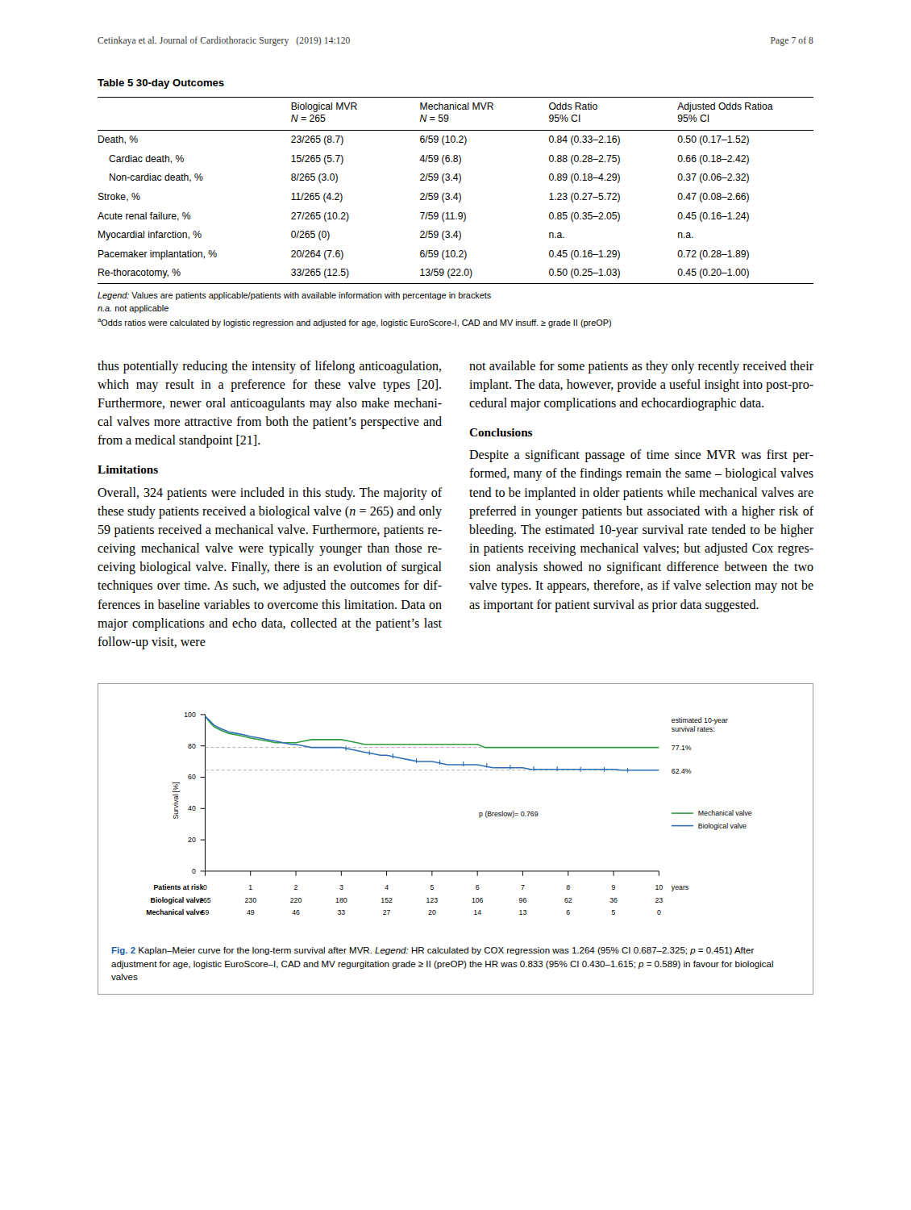Cetinkaya et al. Journal of Cardiothoracic Surgery (2019) 14:120
Page 7 of 8
Table 5 30-day Outcomes
| | Biological MVR N = 265 | Mechanical MVR N = 59 | Odds Ratio 95% CI | Adjusted Odds Ratio a 95% CI |
| --- | --- | --- | --- | --- |
| Death, % | 23/265 (8.7) | 6/59 (10.2) | 0.84 (0.33–2.16) | 0.50 (0.17–1.52) |
| Cardiac death, % | 15/265 (5.7) | 4/59 (6.8) | 0.88 (0.28–2.75) | 0.66 (0.18–2.42) |
| Non-cardiac death, % | 8/265 (3.0) | 2/59 (3.4) | 0.89 (0.18–4.29) | 0.37 (0.06–2.32) |
| Stroke, % | 11/265 (4.2) | 2/59 (3.4) | 1.23 (0.27–5.72) | 0.47 (0.08–2.66) |
| Acute renal failure, % | 27/265 (10.2) | 7/59 (11.9) | 0.85 (0.35–2.05) | 0.45 (0.16–1.24) |
| Myocardial infarction, % | 0/265 (0) | 2/59 (3.4) | n.a. | n.a. |
| Pacemaker implantation, % | 20/264 (7.6) | 6/59 (10.2) | 0.45 (0.16–1.29) | 0.72 (0.28–1.89) |
| Re-thoracotomy, % | 33/265 (12.5) | 13/59 (22.0) | 0.50 (0.25–1.03) | 0.45 (0.20–1.00) |
Legend: Values are patients applicable/patients with available information with percentage in brackets
n.a. not applicable
a Odds ratios were calculated by logistic regression and adjusted for age, logistic EuroScore-I, CAD and MV insuff. ≥ grade II (preOP)
thus potentially reducing the intensity of lifelong anticoagulation, which may result in a preference for these valve types [20]. Furthermore, newer oral anticoagulants may also make mechanical valves more attractive from both the patient’s perspective and from a medical standpoint [21].
Limitations
Overall, 324 patients were included in this study. The majority of these study patients received a biological valve (n = 265) and only 59 patients received a mechanical valve. Furthermore, patients receiving mechanical valve were typically younger than those receiving biological valve. Finally, there is an evolution of surgical techniques over time. As such, we adjusted the outcomes for differences in baseline variables to overcome this limitation. Data on major complications and echo data, collected at the patient’s last follow-up visit, were
not available for some patients as they only recently received their implant. The data, however, provide a useful insight into post-procedural major complications and echocardiographic data.
Conclusions
Despite a significant passage of time since MVR was first performed, many of the findings remain the same – biological valves tend to be implanted in older patients while mechanical valves are preferred in younger patients but associated with a higher risk of bleeding. The estimated 10-year survival rate tended to be higher in patients receiving mechanical valves; but adjusted Cox regression analysis showed no significant difference between the two valve types. It appears, therefore, as if valve selection may not be as important for patient survival as prior data suggested.
100 80 60 40 20 0 Survival [%] estimated 10-year survival rates: 77.1% 62.4% p (Breslow)= 0.769 Mechanical valve Biological valve Patients at risk 0 1 2 3 4 5 6 7 8 9 10 years Biological valve 265 230 220 180 152 123 106 96 62 36 23 Mechanical valve 59 49 46 33 27 20 14 13 6 5 0
Fig. 2 Kaplan–Meier curve for the long-term survival after MVR. Legend: HR calculated by COX regression was 1.264 (95% CI 0.687–2.325; p = 0.451) After adjustment for age, logistic EuroScore–I, CAD and MV regurgitation grade ≥ II (preOP) the HR was 0.833 (95% CI 0.430–1.615; p = 0.589) in favour for biological valves